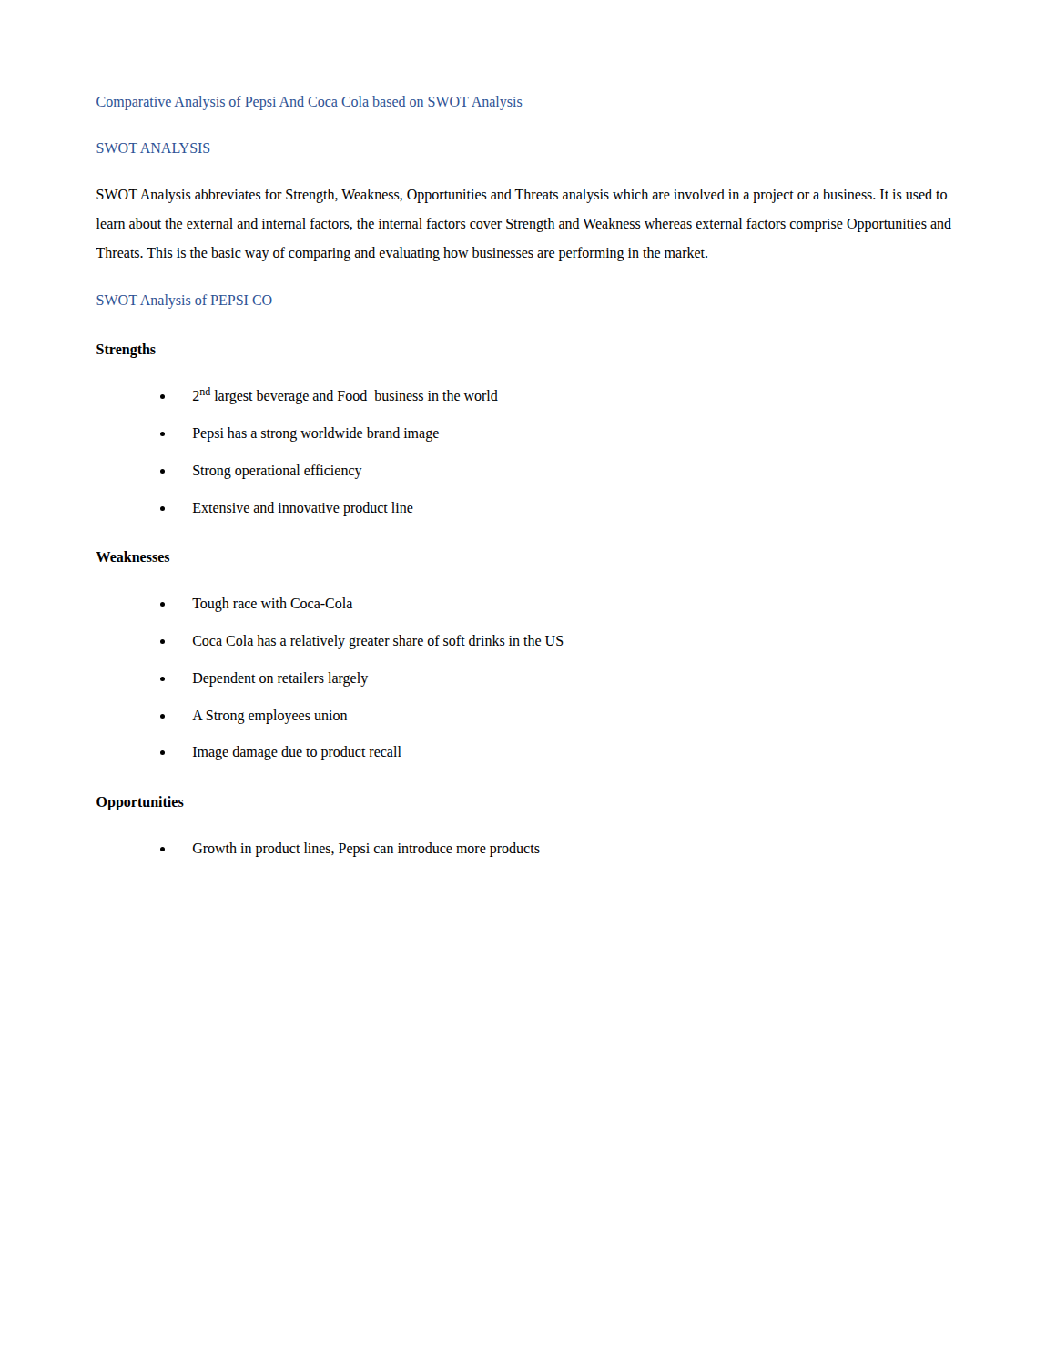Comparative Analysis of Pepsi And Coca Cola based on SWOT Analysis
SWOT ANALYSIS
SWOT Analysis abbreviates for Strength, Weakness, Opportunities and Threats analysis which are involved in a project or a business. It is used to learn about the external and internal factors, the internal factors cover Strength and Weakness whereas external factors comprise Opportunities and Threats. This is the basic way of comparing and evaluating how businesses are performing in the market.
SWOT Analysis of PEPSI CO
Strengths
2nd largest beverage and Food business in the world
Pepsi has a strong worldwide brand image
Strong operational efficiency
Extensive and innovative product line
Weaknesses
Tough race with Coca-Cola
Coca Cola has a relatively greater share of soft drinks in the US
Dependent on retailers largely
A Strong employees union
Image damage due to product recall
Opportunities
Growth in product lines, Pepsi can introduce more products